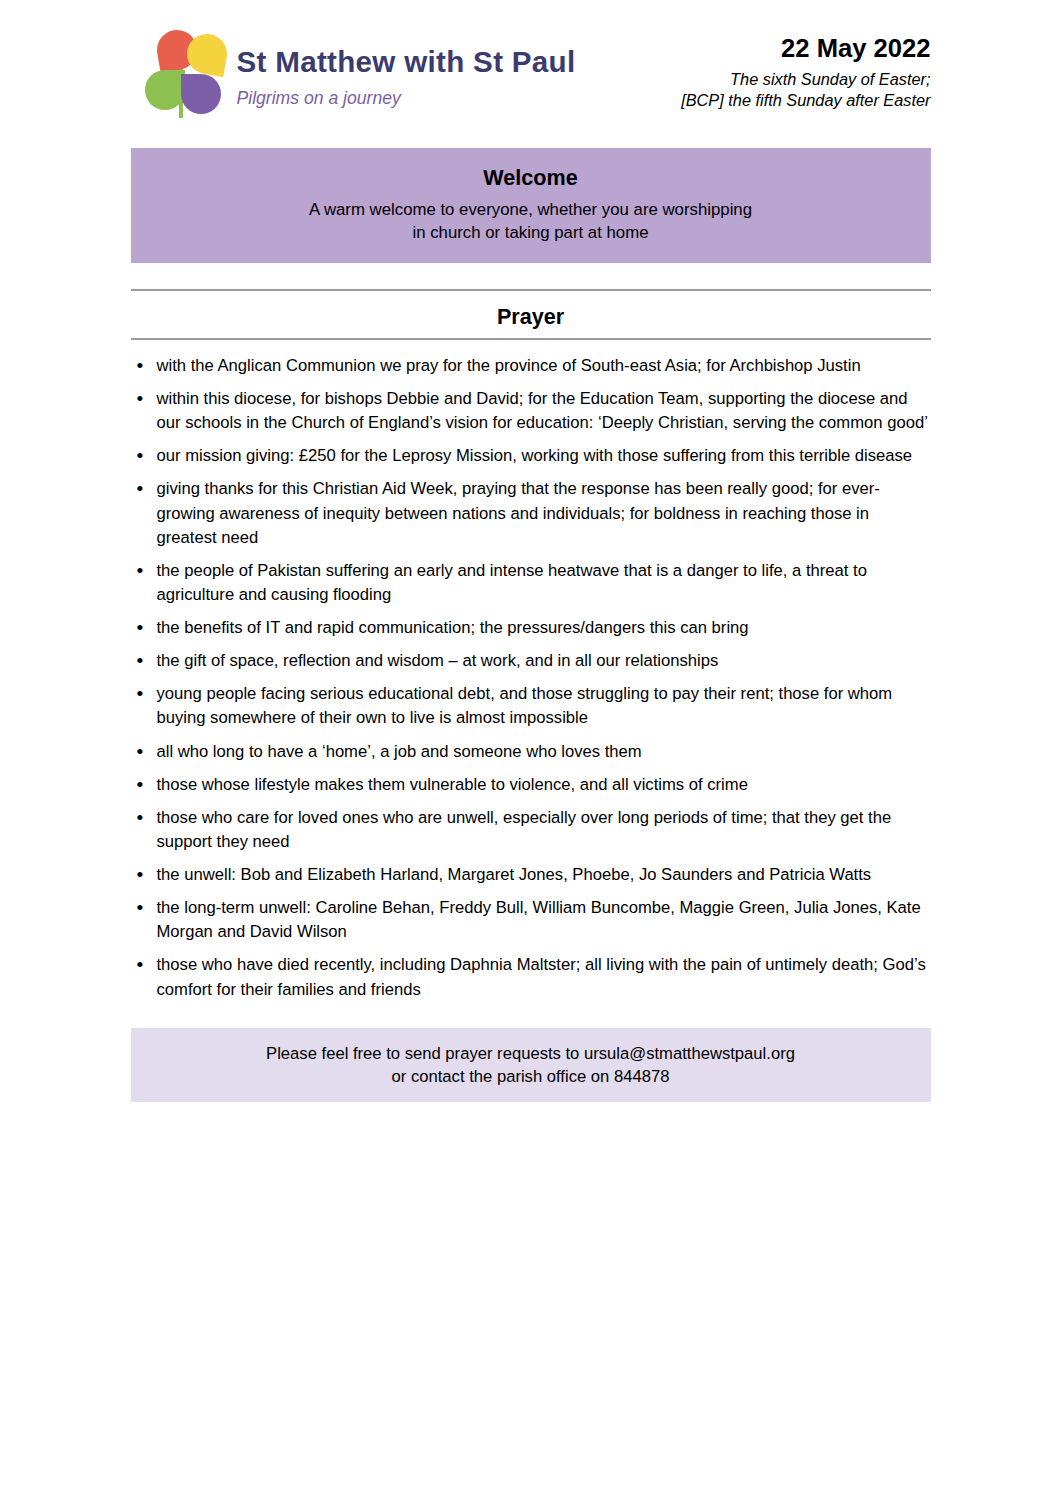St Matthew with St Paul
Pilgrims on a journey
22 May 2022
The sixth Sunday of Easter;
[BCP] the fifth Sunday after Easter
Welcome
A warm welcome to everyone, whether you are worshipping
in church or taking part at home
Prayer
with the Anglican Communion we pray for the province of South-east Asia; for Archbishop Justin
within this diocese, for bishops Debbie and David; for the Education Team, supporting the diocese and our schools in the Church of England’s vision for education: ‘Deeply Christian, serving the common good’
our mission giving: £250 for the Leprosy Mission, working with those suffering from this terrible disease
giving thanks for this Christian Aid Week, praying that the response has been really good; for ever-growing awareness of inequity between nations and individuals; for boldness in reaching those in greatest need
the people of Pakistan suffering an early and intense heatwave that is a danger to life, a threat to agriculture and causing flooding
the benefits of IT and rapid communication; the pressures/dangers this can bring
the gift of space, reflection and wisdom – at work, and in all our relationships
young people facing serious educational debt, and those struggling to pay their rent; those for whom buying somewhere of their own to live is almost impossible
all who long to have a ‘home’, a job and someone who loves them
those whose lifestyle makes them vulnerable to violence, and all victims of crime
those who care for loved ones who are unwell, especially over long periods of time; that they get the support they need
the unwell: Bob and Elizabeth Harland, Margaret Jones, Phoebe, Jo Saunders and Patricia Watts
the long-term unwell: Caroline Behan, Freddy Bull, William Buncombe, Maggie Green, Julia Jones, Kate Morgan and David Wilson
those who have died recently, including Daphnia Maltster; all living with the pain of untimely death; God’s comfort for their families and friends
Please feel free to send prayer requests to ursula@stmatthewstpaul.org
or contact the parish office on 844878